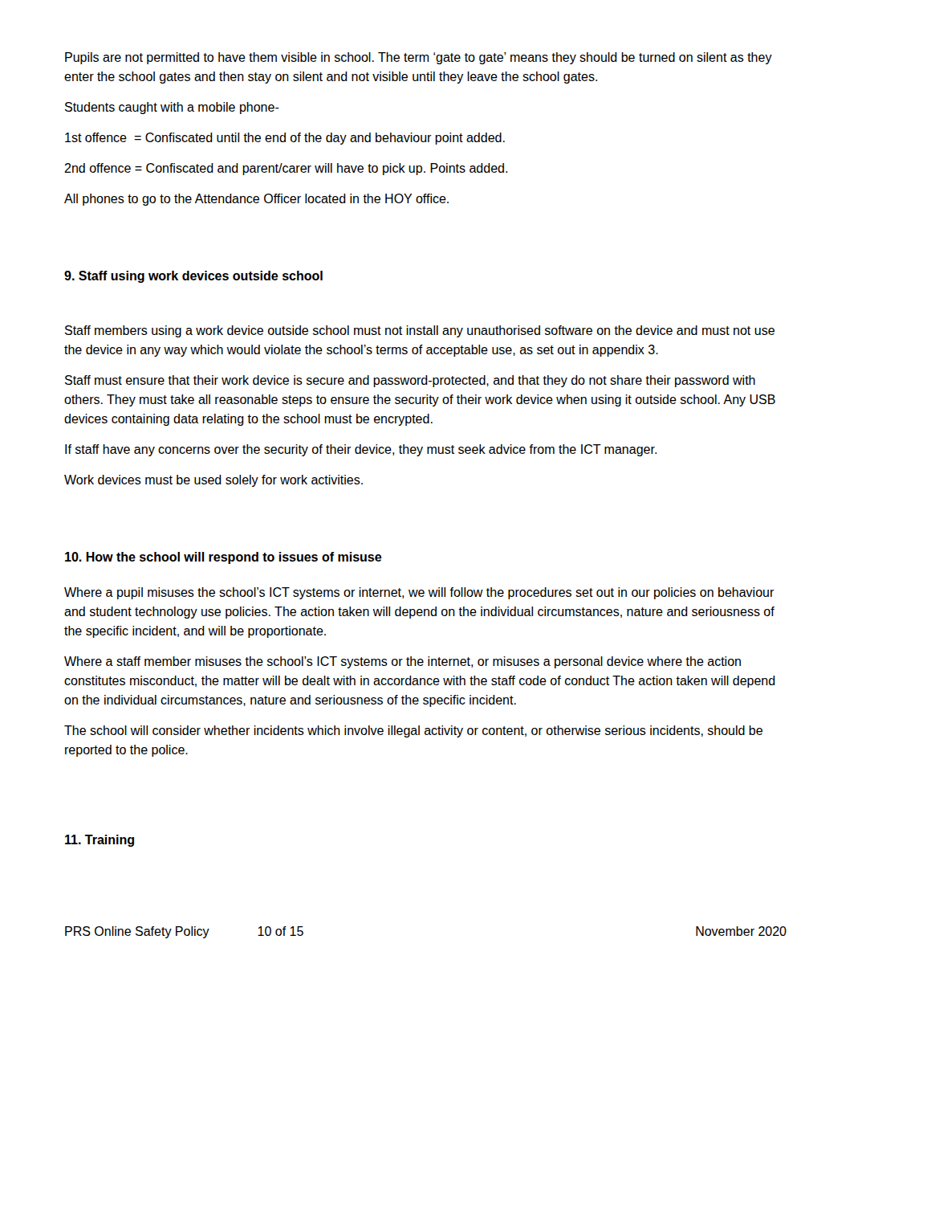Pupils are not permitted to have them visible in school. The term ‘gate to gate’ means they should be turned on silent as they enter the school gates and then stay on silent and not visible until they leave the school gates.
Students caught with a mobile phone-
1st offence = Confiscated until the end of the day and behaviour point added.
2nd offence = Confiscated and parent/carer will have to pick up. Points added.
All phones to go to the Attendance Officer located in the HOY office.
9. Staff using work devices outside school
Staff members using a work device outside school must not install any unauthorised software on the device and must not use the device in any way which would violate the school’s terms of acceptable use, as set out in appendix 3.
Staff must ensure that their work device is secure and password-protected, and that they do not share their password with others. They must take all reasonable steps to ensure the security of their work device when using it outside school. Any USB devices containing data relating to the school must be encrypted.
If staff have any concerns over the security of their device, they must seek advice from the ICT manager.
Work devices must be used solely for work activities.
10. How the school will respond to issues of misuse
Where a pupil misuses the school’s ICT systems or internet, we will follow the procedures set out in our policies on behaviour and student technology use policies. The action taken will depend on the individual circumstances, nature and seriousness of the specific incident, and will be proportionate.
Where a staff member misuses the school’s ICT systems or the internet, or misuses a personal device where the action constitutes misconduct, the matter will be dealt with in accordance with the staff code of conduct The action taken will depend on the individual circumstances, nature and seriousness of the specific incident.
The school will consider whether incidents which involve illegal activity or content, or otherwise serious incidents, should be reported to the police.
11. Training
PRS Online Safety Policy 10 of 15 November 2020